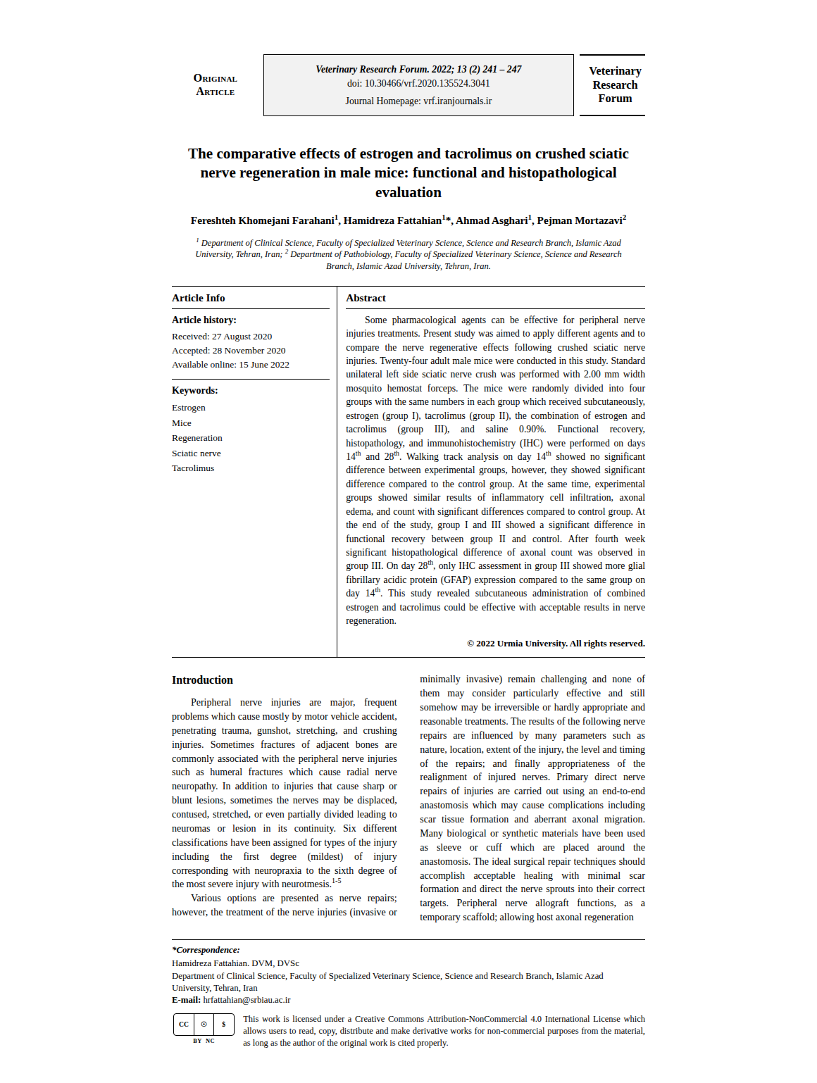Original
Article
Veterinary Research Forum. 2022; 13 (2) 241 – 247
doi: 10.30466/vrf.2020.135524.3041
Journal Homepage: vrf.iranjournals.ir
Veterinary
Research
Forum
The comparative effects of estrogen and tacrolimus on crushed sciatic nerve regeneration in male mice: functional and histopathological evaluation
Fereshteh Khomejani Farahani1, Hamidreza Fattahian1*, Ahmad Asghari1, Pejman Mortazavi2
1 Department of Clinical Science, Faculty of Specialized Veterinary Science, Science and Research Branch, Islamic Azad University, Tehran, Iran; 2 Department of Pathobiology, Faculty of Specialized Veterinary Science, Science and Research Branch, Islamic Azad University, Tehran, Iran.
Article Info
Article history:
Received: 27 August 2020
Accepted: 28 November 2020
Available online: 15 June 2022
Keywords:
Estrogen
Mice
Regeneration
Sciatic nerve
Tacrolimus
Abstract
Some pharmacological agents can be effective for peripheral nerve injuries treatments. Present study was aimed to apply different agents and to compare the nerve regenerative effects following crushed sciatic nerve injuries. Twenty-four adult male mice were conducted in this study. Standard unilateral left side sciatic nerve crush was performed with 2.00 mm width mosquito hemostat forceps. The mice were randomly divided into four groups with the same numbers in each group which received subcutaneously, estrogen (group I), tacrolimus (group II), the combination of estrogen and tacrolimus (group III), and saline 0.90%. Functional recovery, histopathology, and immunohistochemistry (IHC) were performed on days 14th and 28th. Walking track analysis on day 14th showed no significant difference between experimental groups, however, they showed significant difference compared to the control group. At the same time, experimental groups showed similar results of inflammatory cell infiltration, axonal edema, and count with significant differences compared to control group. At the end of the study, group I and III showed a significant difference in functional recovery between group II and control. After fourth week significant histopathological difference of axonal count was observed in group III. On day 28th, only IHC assessment in group III showed more glial fibrillary acidic protein (GFAP) expression compared to the same group on day 14th. This study revealed subcutaneous administration of combined estrogen and tacrolimus could be effective with acceptable results in nerve regeneration.
© 2022 Urmia University. All rights reserved.
Introduction
Peripheral nerve injuries are major, frequent problems which cause mostly by motor vehicle accident, penetrating trauma, gunshot, stretching, and crushing injuries. Sometimes fractures of adjacent bones are commonly associated with the peripheral nerve injuries such as humeral fractures which cause radial nerve neuropathy. In addition to injuries that cause sharp or blunt lesions, sometimes the nerves may be displaced, contused, stretched, or even partially divided leading to neuromas or lesion in its continuity. Six different classifications have been assigned for types of the injury including the first degree (mildest) of injury corresponding with neuropraxia to the sixth degree of the most severe injury with neurotmesis.1-5
Various options are presented as nerve repairs; however, the treatment of the nerve injuries (invasive or minimally invasive) remain challenging and none of them may consider particularly effective and still somehow may be irreversible or hardly appropriate and reasonable treatments. The results of the following nerve repairs are influenced by many parameters such as nature, location, extent of the injury, the level and timing of the repairs; and finally appropriateness of the realignment of injured nerves. Primary direct nerve repairs of injuries are carried out using an end-to-end anastomosis which may cause complications including scar tissue formation and aberrant axonal migration. Many biological or synthetic materials have been used as sleeve or cuff which are placed around the anastomosis. The ideal surgical repair techniques should accomplish acceptable healing with minimal scar formation and direct the nerve sprouts into their correct targets. Peripheral nerve allograft functions, as a temporary scaffold; allowing host axonal regeneration
*Correspondence:
Hamidreza Fattahian. DVM, DVSc
Department of Clinical Science, Faculty of Specialized Veterinary Science, Science and Research Branch, Islamic Azad University, Tehran, Iran
E-mail: hrfattahian@srbiau.ac.ir
CC
☉
$
BY NC
This work is licensed under a Creative Commons Attribution-NonCommercial 4.0 International License which allows users to read, copy, distribute and make derivative works for non-commercial purposes from the material, as long as the author of the original work is cited properly.